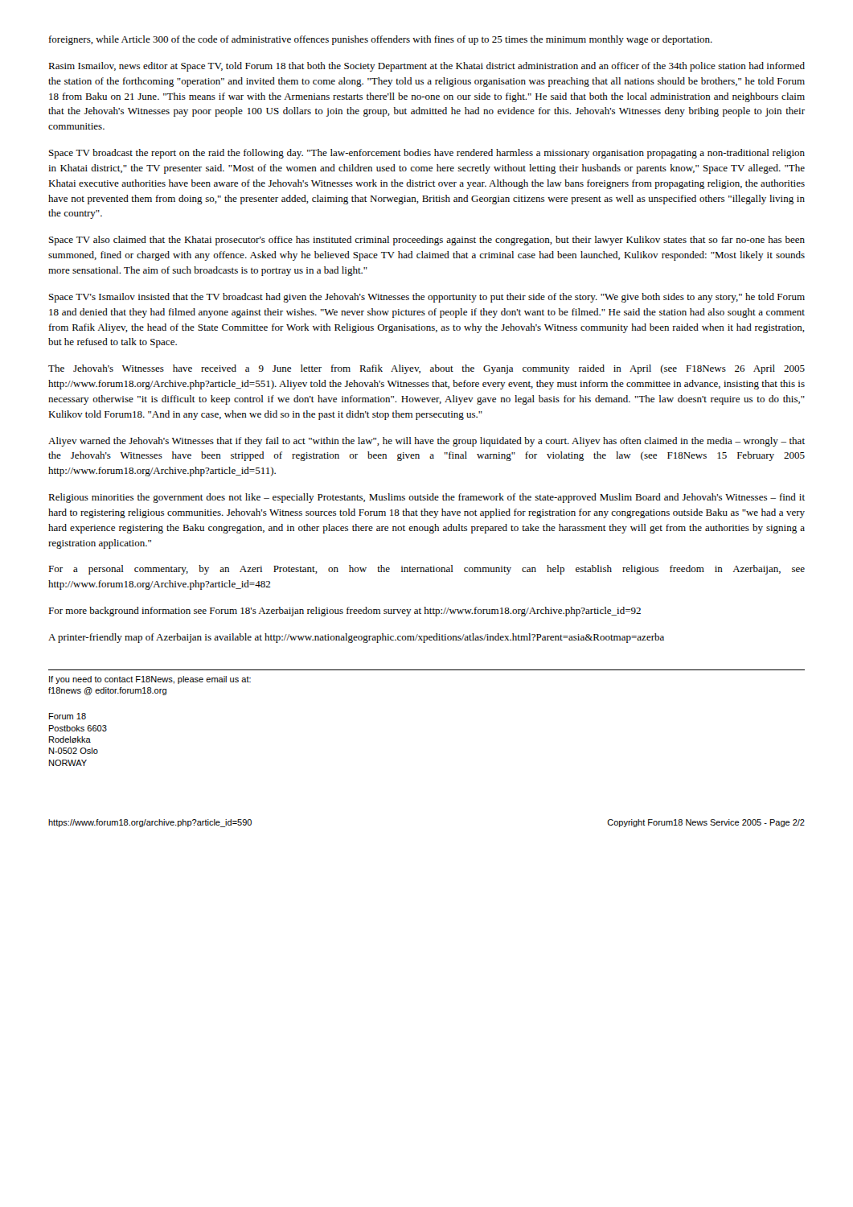foreigners, while Article 300 of the code of administrative offences punishes offenders with fines of up to 25 times the minimum monthly wage or deportation.
Rasim Ismailov, news editor at Space TV, told Forum 18 that both the Society Department at the Khatai district administration and an officer of the 34th police station had informed the station of the forthcoming "operation" and invited them to come along. "They told us a religious organisation was preaching that all nations should be brothers," he told Forum 18 from Baku on 21 June. "This means if war with the Armenians restarts there'll be no-one on our side to fight." He said that both the local administration and neighbours claim that the Jehovah's Witnesses pay poor people 100 US dollars to join the group, but admitted he had no evidence for this. Jehovah's Witnesses deny bribing people to join their communities.
Space TV broadcast the report on the raid the following day. "The law-enforcement bodies have rendered harmless a missionary organisation propagating a non-traditional religion in Khatai district," the TV presenter said. "Most of the women and children used to come here secretly without letting their husbands or parents know," Space TV alleged. "The Khatai executive authorities have been aware of the Jehovah's Witnesses work in the district over a year. Although the law bans foreigners from propagating religion, the authorities have not prevented them from doing so," the presenter added, claiming that Norwegian, British and Georgian citizens were present as well as unspecified others "illegally living in the country".
Space TV also claimed that the Khatai prosecutor's office has instituted criminal proceedings against the congregation, but their lawyer Kulikov states that so far no-one has been summoned, fined or charged with any offence. Asked why he believed Space TV had claimed that a criminal case had been launched, Kulikov responded: "Most likely it sounds more sensational. The aim of such broadcasts is to portray us in a bad light."
Space TV's Ismailov insisted that the TV broadcast had given the Jehovah's Witnesses the opportunity to put their side of the story. "We give both sides to any story," he told Forum 18 and denied that they had filmed anyone against their wishes. "We never show pictures of people if they don't want to be filmed." He said the station had also sought a comment from Rafik Aliyev, the head of the State Committee for Work with Religious Organisations, as to why the Jehovah's Witness community had been raided when it had registration, but he refused to talk to Space.
The Jehovah's Witnesses have received a 9 June letter from Rafik Aliyev, about the Gyanja community raided in April (see F18News 26 April 2005 http://www.forum18.org/Archive.php?article_id=551). Aliyev told the Jehovah's Witnesses that, before every event, they must inform the committee in advance, insisting that this is necessary otherwise "it is difficult to keep control if we don't have information". However, Aliyev gave no legal basis for his demand. "The law doesn't require us to do this," Kulikov told Forum18. "And in any case, when we did so in the past it didn't stop them persecuting us."
Aliyev warned the Jehovah's Witnesses that if they fail to act "within the law", he will have the group liquidated by a court. Aliyev has often claimed in the media – wrongly – that the Jehovah's Witnesses have been stripped of registration or been given a "final warning" for violating the law (see F18News 15 February 2005 http://www.forum18.org/Archive.php?article_id=511).
Religious minorities the government does not like – especially Protestants, Muslims outside the framework of the state-approved Muslim Board and Jehovah's Witnesses – find it hard to registering religious communities. Jehovah's Witness sources told Forum 18 that they have not applied for registration for any congregations outside Baku as "we had a very hard experience registering the Baku congregation, and in other places there are not enough adults prepared to take the harassment they will get from the authorities by signing a registration application."
For a personal commentary, by an Azeri Protestant, on how the international community can help establish religious freedom in Azerbaijan, see http://www.forum18.org/Archive.php?article_id=482
For more background information see Forum 18's Azerbaijan religious freedom survey at http://www.forum18.org/Archive.php?article_id=92
A printer-friendly map of Azerbaijan is available at http://www.nationalgeographic.com/xpeditions/atlas/index.html?Parent=asia&Rootmap=azerba
If you need to contact F18News, please email us at:
f18news @ editor.forum18.org
Forum 18
Postboks 6603
Rodeløkka
N-0502 Oslo
NORWAY
| https://www.forum18.org/archive.php?article_id=590 | Copyright Forum18 News Service 2005 - Page 2/2 |